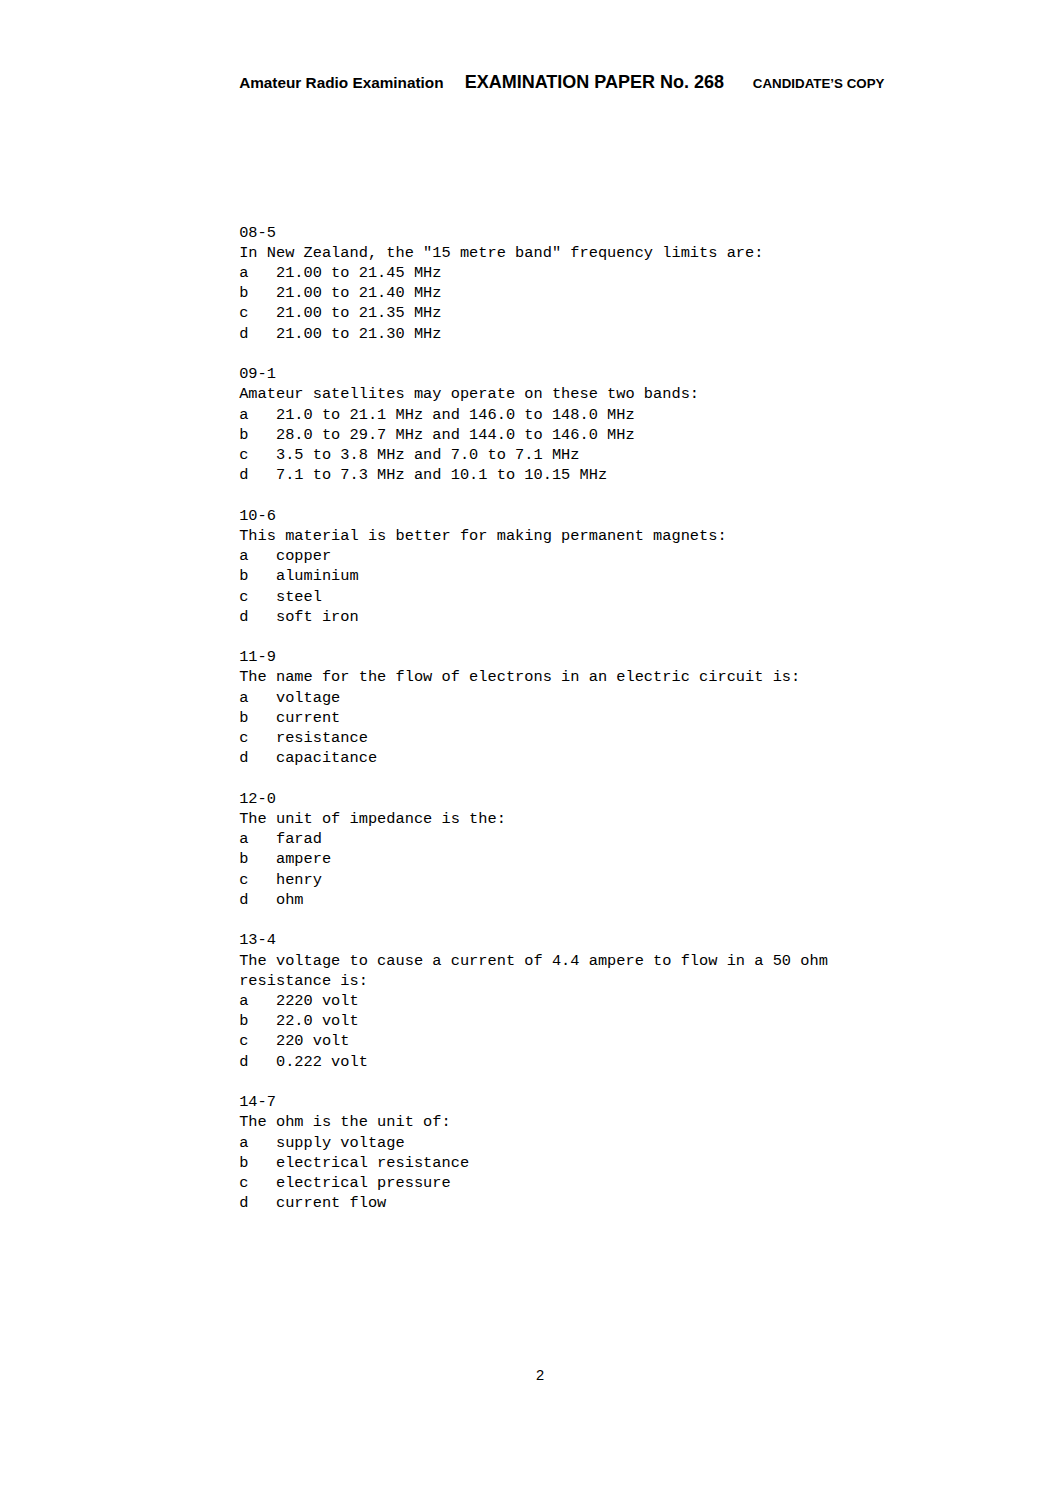Amateur Radio ExaminationEXAMINATION PAPER No. 268 CANDIDATE’S COPY
08-5 In New Zealand, the "15 metre band" frequency limits are: a 21.00 to 21.45 MHz b 21.00 to 21.40 MHz c 21.00 to 21.35 MHz d 21.00 to 21.30 MHz
09-1 Amateur satellites may operate on these two bands: a 21.0 to 21.1 MHz and 146.0 to 148.0 MHz b 28.0 to 29.7 MHz and 144.0 to 146.0 MHz c 3.5 to 3.8 MHz and 7.0 to 7.1 MHz d 7.1 to 7.3 MHz and 10.1 to 10.15 MHz
10-6 This material is better for making permanent magnets: a copper b aluminium c steel d soft iron
11-9 The name for the flow of electrons in an electric circuit is: a voltage b current c resistance d capacitance
12-0 The unit of impedance is the: a farad b ampere c henry d ohm
13-4 The voltage to cause a current of 4.4 ampere to flow in a 50 ohm resistance is: a 2220 volt b 22.0 volt c 220 volt d 0.222 volt
14-7 The ohm is the unit of: a supply voltage b electrical resistance c electrical pressure d current flow
2